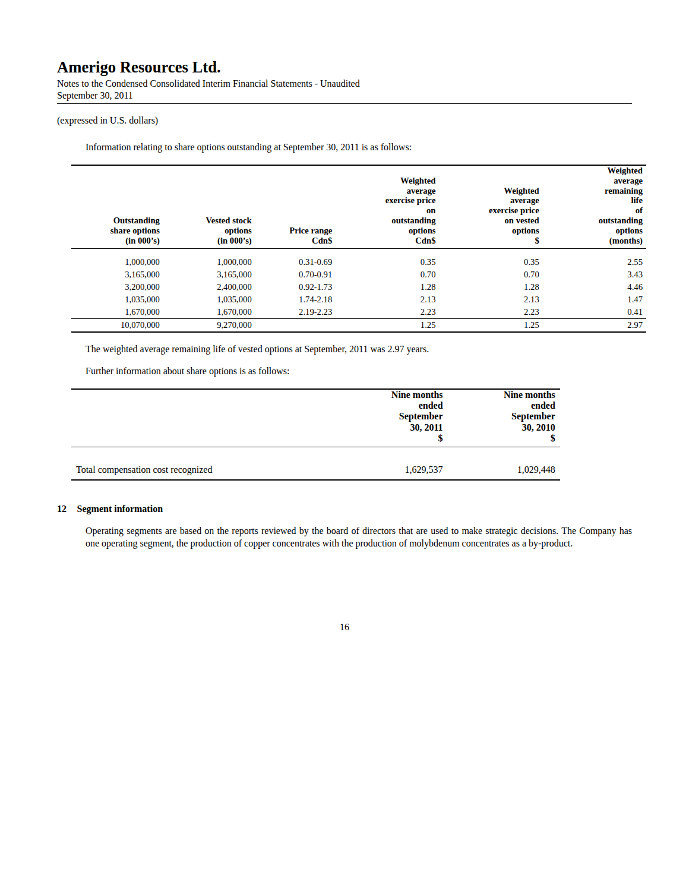Amerigo Resources Ltd.
Notes to the Condensed Consolidated Interim Financial Statements - Unaudited
September 30, 2011
(expressed in U.S. dollars)
Information relating to share options outstanding at September 30, 2011 is as follows:
| Outstanding share options (in 000’s) | Vested stock options (in 000’s) | Price range Cdn$ | Weighted average exercise price on outstanding options Cdn$ | Weighted average exercise price on vested options $ | Weighted average remaining life of outstanding options (months) |
| --- | --- | --- | --- | --- | --- |
| 1,000,000 | 1,000,000 | 0.31-0.69 | 0.35 | 0.35 | 2.55 |
| 3,165,000 | 3,165,000 | 0.70-0.91 | 0.70 | 0.70 | 3.43 |
| 3,200,000 | 2,400,000 | 0.92-1.73 | 1.28 | 1.28 | 4.46 |
| 1,035,000 | 1,035,000 | 1.74-2.18 | 2.13 | 2.13 | 1.47 |
| 1,670,000 | 1,670,000 | 2.19-2.23 | 2.23 | 2.23 | 0.41 |
| 10,070,000 | 9,270,000 | | 1.25 | 1.25 | 2.97 |
The weighted average remaining life of vested options at September, 2011 was 2.97 years.
Further information about share options is as follows:
| | Nine months ended September 30, 2011 $ | Nine months ended September 30, 2010 $ |
| --- | --- | --- |
| Total compensation cost recognized | 1,629,537 | 1,029,448 |
12 Segment information
Operating segments are based on the reports reviewed by the board of directors that are used to make strategic decisions. The Company has one operating segment, the production of copper concentrates with the production of molybdenum concentrates as a by-product.
16